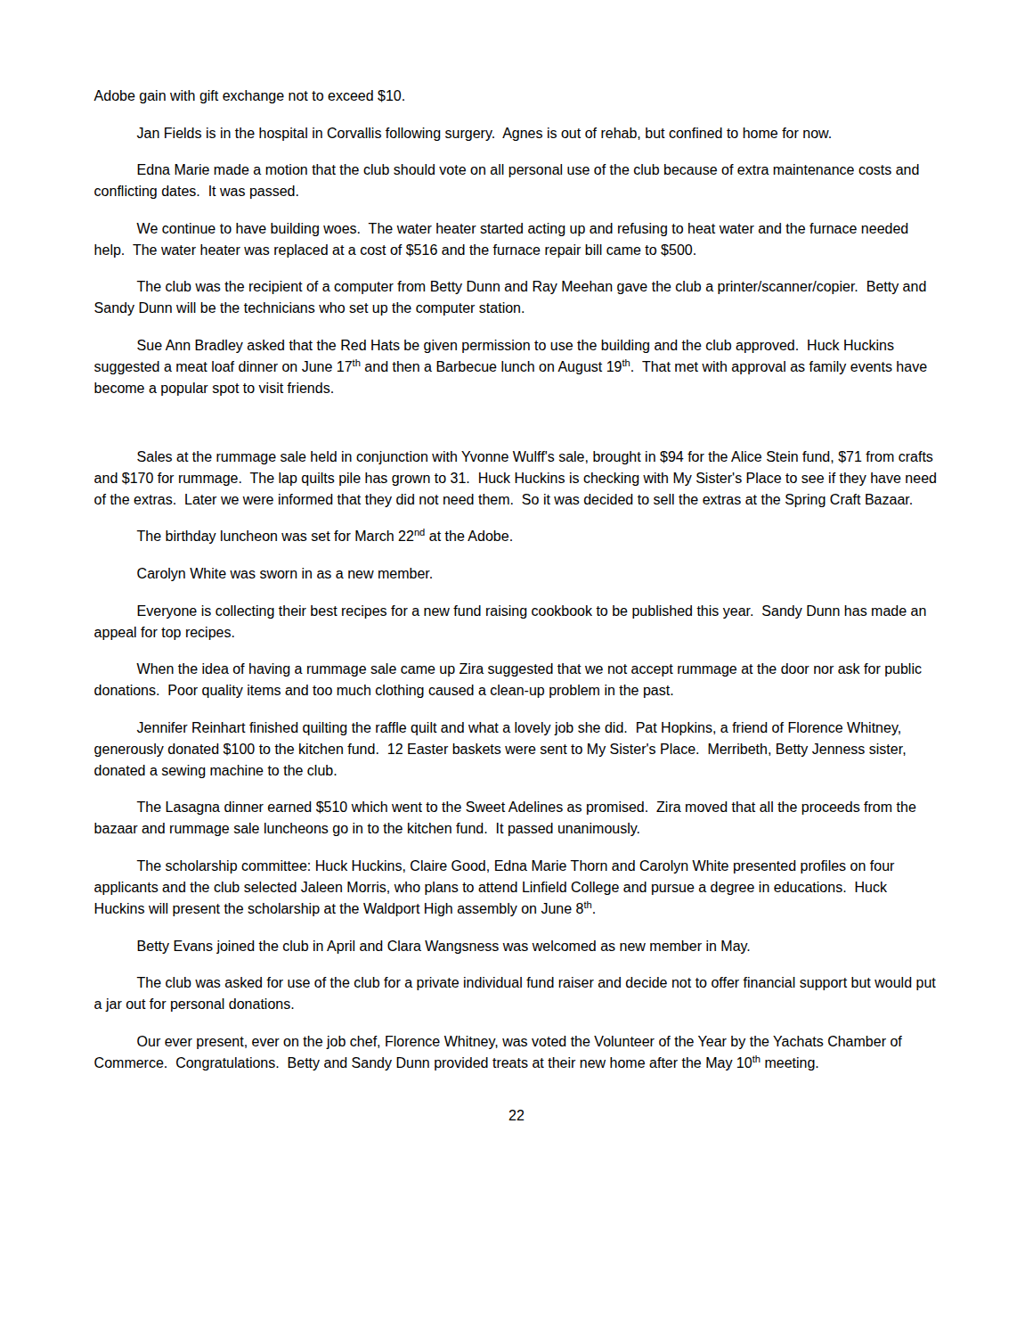Adobe gain with gift exchange not to exceed $10.
Jan Fields is in the hospital in Corvallis following surgery. Agnes is out of rehab, but confined to home for now.
Edna Marie made a motion that the club should vote on all personal use of the club because of extra maintenance costs and conflicting dates. It was passed.
We continue to have building woes. The water heater started acting up and refusing to heat water and the furnace needed help. The water heater was replaced at a cost of $516 and the furnace repair bill came to $500.
The club was the recipient of a computer from Betty Dunn and Ray Meehan gave the club a printer/scanner/copier. Betty and Sandy Dunn will be the technicians who set up the computer station.
Sue Ann Bradley asked that the Red Hats be given permission to use the building and the club approved. Huck Huckins suggested a meat loaf dinner on June 17th and then a Barbecue lunch on August 19th. That met with approval as family events have become a popular spot to visit friends.
Sales at the rummage sale held in conjunction with Yvonne Wulff's sale, brought in $94 for the Alice Stein fund, $71 from crafts and $170 for rummage. The lap quilts pile has grown to 31. Huck Huckins is checking with My Sister's Place to see if they have need of the extras. Later we were informed that they did not need them. So it was decided to sell the extras at the Spring Craft Bazaar.
The birthday luncheon was set for March 22nd at the Adobe.
Carolyn White was sworn in as a new member.
Everyone is collecting their best recipes for a new fund raising cookbook to be published this year. Sandy Dunn has made an appeal for top recipes.
When the idea of having a rummage sale came up Zira suggested that we not accept rummage at the door nor ask for public donations. Poor quality items and too much clothing caused a clean-up problem in the past.
Jennifer Reinhart finished quilting the raffle quilt and what a lovely job she did. Pat Hopkins, a friend of Florence Whitney, generously donated $100 to the kitchen fund. 12 Easter baskets were sent to My Sister's Place. Merribeth, Betty Jenness sister, donated a sewing machine to the club.
The Lasagna dinner earned $510 which went to the Sweet Adelines as promised. Zira moved that all the proceeds from the bazaar and rummage sale luncheons go in to the kitchen fund. It passed unanimously.
The scholarship committee: Huck Huckins, Claire Good, Edna Marie Thorn and Carolyn White presented profiles on four applicants and the club selected Jaleen Morris, who plans to attend Linfield College and pursue a degree in educations. Huck Huckins will present the scholarship at the Waldport High assembly on June 8th.
Betty Evans joined the club in April and Clara Wangsness was welcomed as new member in May.
The club was asked for use of the club for a private individual fund raiser and decide not to offer financial support but would put a jar out for personal donations.
Our ever present, ever on the job chef, Florence Whitney, was voted the Volunteer of the Year by the Yachats Chamber of Commerce. Congratulations. Betty and Sandy Dunn provided treats at their new home after the May 10th meeting.
22